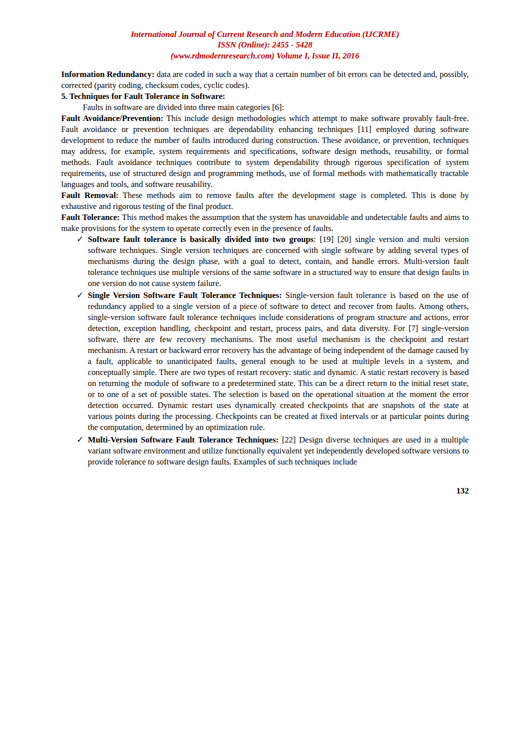International Journal of Current Research and Modern Education (IJCRME) ISSN (Online): 2455 - 5428 (www.rdmodernresearch.com) Volume I, Issue II, 2016
Information Redundancy: data are coded in such a way that a certain number of bit errors can be detected and, possibly, corrected (parity coding, checksum codes, cyclic codes).
5. Techniques for Fault Tolerance in Software:
Faults in software are divided into three main categories [6]:
Fault Avoidance/Prevention: This include design methodologies which attempt to make software provably fault-free. Fault avoidance or prevention techniques are dependability enhancing techniques [11] employed during software development to reduce the number of faults introduced during construction. These avoidance, or prevention, techniques may address, for example, system requirements and specifications, software design methods, reusability, or formal methods. Fault avoidance techniques contribute to system dependability through rigorous specification of system requirements, use of structured design and programming methods, use of formal methods with mathematically tractable languages and tools, and software reusability.
Fault Removal: These methods aim to remove faults after the development stage is completed. This is done by exhaustive and rigorous testing of the final product.
Fault Tolerance: This method makes the assumption that the system has unavoidable and undetectable faults and aims to make provisions for the system to operate correctly even in the presence of faults.
Software fault tolerance is basically divided into two groups: [19] [20] single version and multi version software techniques. Single version techniques are concerned with single software by adding several types of mechanisms during the design phase, with a goal to detect, contain, and handle errors. Multi-version fault tolerance techniques use multiple versions of the same software in a structured way to ensure that design faults in one version do not cause system failure.
Single Version Software Fault Tolerance Techniques: Single-version fault tolerance is based on the use of redundancy applied to a single version of a piece of software to detect and recover from faults. Among others, single-version software fault tolerance techniques include considerations of program structure and actions, error detection, exception handling, checkpoint and restart, process pairs, and data diversity. For [7] single-version software, there are few recovery mechanisms. The most useful mechanism is the checkpoint and restart mechanism. A restart or backward error recovery has the advantage of being independent of the damage caused by a fault, applicable to unanticipated faults, general enough to be used at multiple levels in a system, and conceptually simple. There are two types of restart recovery: static and dynamic. A static restart recovery is based on returning the module of software to a predetermined state. This can be a direct return to the initial reset state, or to one of a set of possible states. The selection is based on the operational situation at the moment the error detection occurred. Dynamic restart uses dynamically created checkpoints that are snapshots of the state at various points during the processing. Checkpoints can be created at fixed intervals or at particular points during the computation, determined by an optimization rule.
Multi-Version Software Fault Tolerance Techniques: [22] Design diverse techniques are used in a multiple variant software environment and utilize functionally equivalent yet independently developed software versions to provide tolerance to software design faults. Examples of such techniques include
132